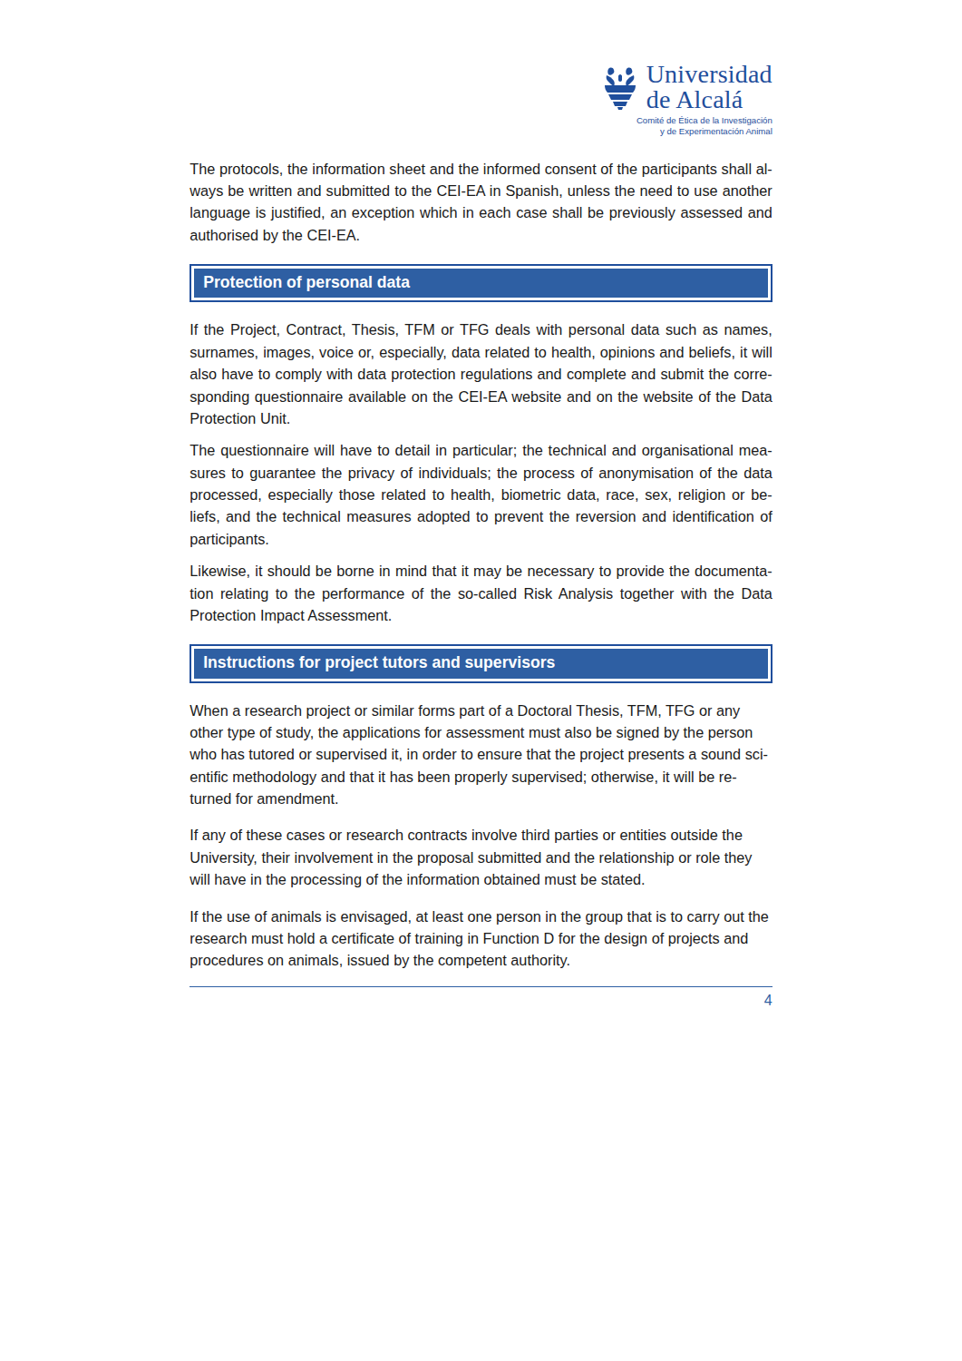Universidad de Alcalá
Comité de Ética de la Investigación
y de Experimentación Animal
The protocols, the information sheet and the informed consent of the participants shall always be written and submitted to the CEI-EA in Spanish, unless the need to use another language is justified, an exception which in each case shall be previously assessed and authorised by the CEI-EA.
Protection of personal data
If the Project, Contract, Thesis, TFM or TFG deals with personal data such as names, surnames, images, voice or, especially, data related to health, opinions and beliefs, it will also have to comply with data protection regulations and complete and submit the corresponding questionnaire available on the CEI-EA website and on the website of the Data Protection Unit.
The questionnaire will have to detail in particular; the technical and organisational measures to guarantee the privacy of individuals; the process of anonymisation of the data processed, especially those related to health, biometric data, race, sex, religion or beliefs, and the technical measures adopted to prevent the reversion and identification of participants.
Likewise, it should be borne in mind that it may be necessary to provide the documentation relating to the performance of the so-called Risk Analysis together with the Data Protection Impact Assessment.
Instructions for project tutors and supervisors
When a research project or similar forms part of a Doctoral Thesis, TFM, TFG or any other type of study, the applications for assessment must also be signed by the person who has tutored or supervised it, in order to ensure that the project presents a sound scientific methodology and that it has been properly supervised; otherwise, it will be returned for amendment.
If any of these cases or research contracts involve third parties or entities outside the University, their involvement in the proposal submitted and the relationship or role they will have in the processing of the information obtained must be stated.
If the use of animals is envisaged, at least one person in the group that is to carry out the research must hold a certificate of training in Function D for the design of projects and procedures on animals, issued by the competent authority.
4